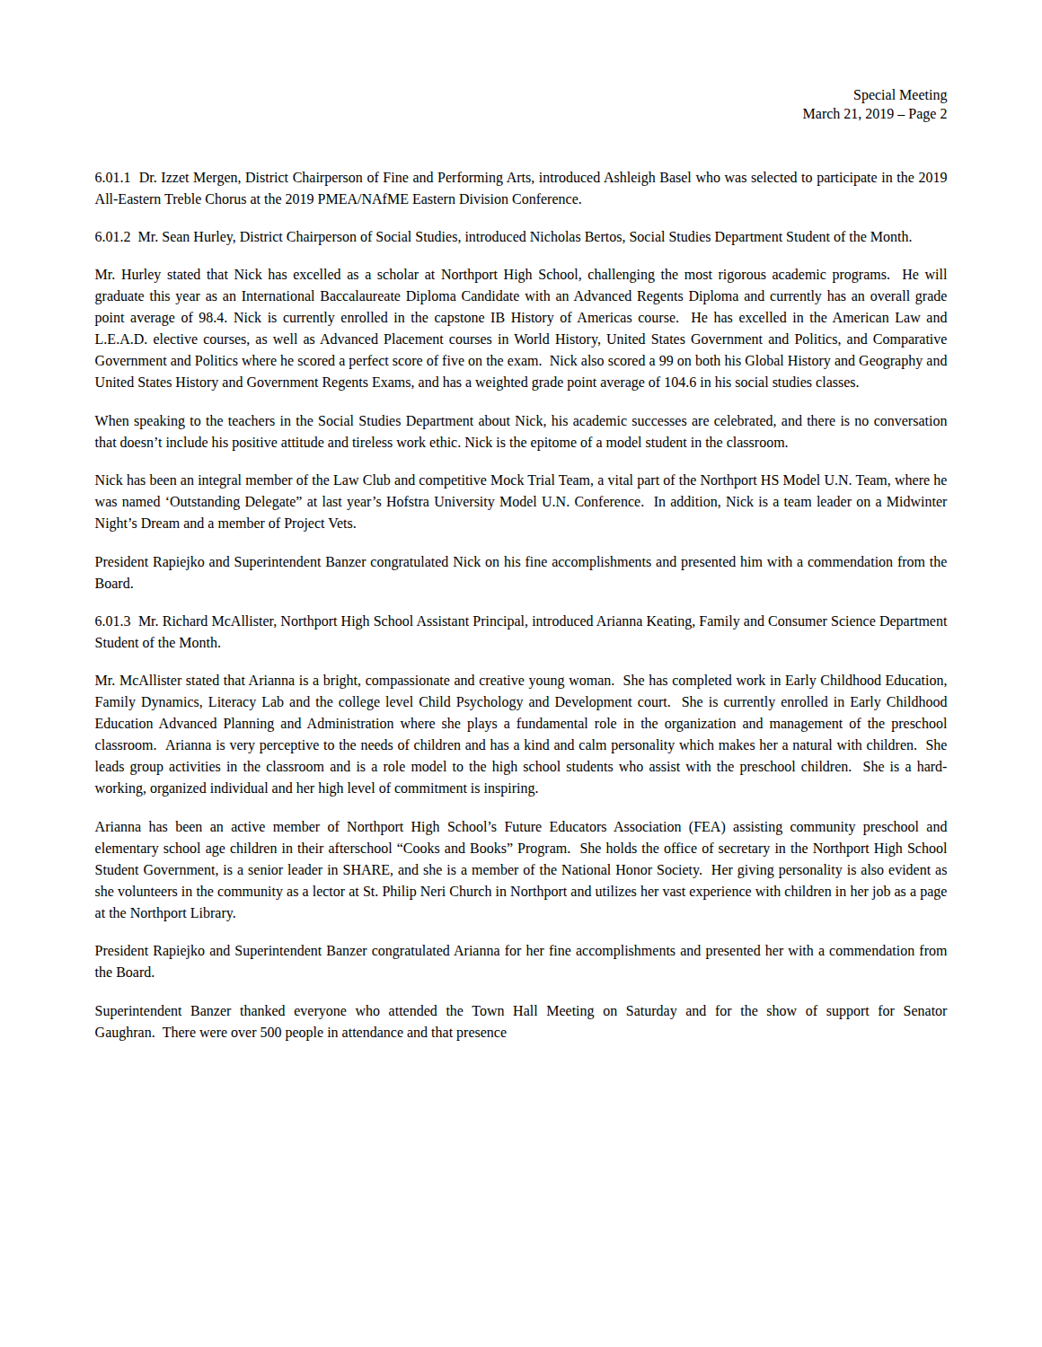Special Meeting
March 21, 2019 – Page 2
6.01.1 Dr. Izzet Mergen, District Chairperson of Fine and Performing Arts, introduced Ashleigh Basel who was selected to participate in the 2019 All-Eastern Treble Chorus at the 2019 PMEA/NAfME Eastern Division Conference.
6.01.2 Mr. Sean Hurley, District Chairperson of Social Studies, introduced Nicholas Bertos, Social Studies Department Student of the Month.
Mr. Hurley stated that Nick has excelled as a scholar at Northport High School, challenging the most rigorous academic programs. He will graduate this year as an International Baccalaureate Diploma Candidate with an Advanced Regents Diploma and currently has an overall grade point average of 98.4. Nick is currently enrolled in the capstone IB History of Americas course. He has excelled in the American Law and L.E.A.D. elective courses, as well as Advanced Placement courses in World History, United States Government and Politics, and Comparative Government and Politics where he scored a perfect score of five on the exam. Nick also scored a 99 on both his Global History and Geography and United States History and Government Regents Exams, and has a weighted grade point average of 104.6 in his social studies classes.
When speaking to the teachers in the Social Studies Department about Nick, his academic successes are celebrated, and there is no conversation that doesn’t include his positive attitude and tireless work ethic. Nick is the epitome of a model student in the classroom.
Nick has been an integral member of the Law Club and competitive Mock Trial Team, a vital part of the Northport HS Model U.N. Team, where he was named ‘Outstanding Delegate” at last year’s Hofstra University Model U.N. Conference. In addition, Nick is a team leader on a Midwinter Night’s Dream and a member of Project Vets.
President Rapiejko and Superintendent Banzer congratulated Nick on his fine accomplishments and presented him with a commendation from the Board.
6.01.3 Mr. Richard McAllister, Northport High School Assistant Principal, introduced Arianna Keating, Family and Consumer Science Department Student of the Month.
Mr. McAllister stated that Arianna is a bright, compassionate and creative young woman. She has completed work in Early Childhood Education, Family Dynamics, Literacy Lab and the college level Child Psychology and Development court. She is currently enrolled in Early Childhood Education Advanced Planning and Administration where she plays a fundamental role in the organization and management of the preschool classroom. Arianna is very perceptive to the needs of children and has a kind and calm personality which makes her a natural with children. She leads group activities in the classroom and is a role model to the high school students who assist with the preschool children. She is a hard-working, organized individual and her high level of commitment is inspiring.
Arianna has been an active member of Northport High School’s Future Educators Association (FEA) assisting community preschool and elementary school age children in their afterschool “Cooks and Books” Program. She holds the office of secretary in the Northport High School Student Government, is a senior leader in SHARE, and she is a member of the National Honor Society. Her giving personality is also evident as she volunteers in the community as a lector at St. Philip Neri Church in Northport and utilizes her vast experience with children in her job as a page at the Northport Library.
President Rapiejko and Superintendent Banzer congratulated Arianna for her fine accomplishments and presented her with a commendation from the Board.
Superintendent Banzer thanked everyone who attended the Town Hall Meeting on Saturday and for the show of support for Senator Gaughran. There were over 500 people in attendance and that presence